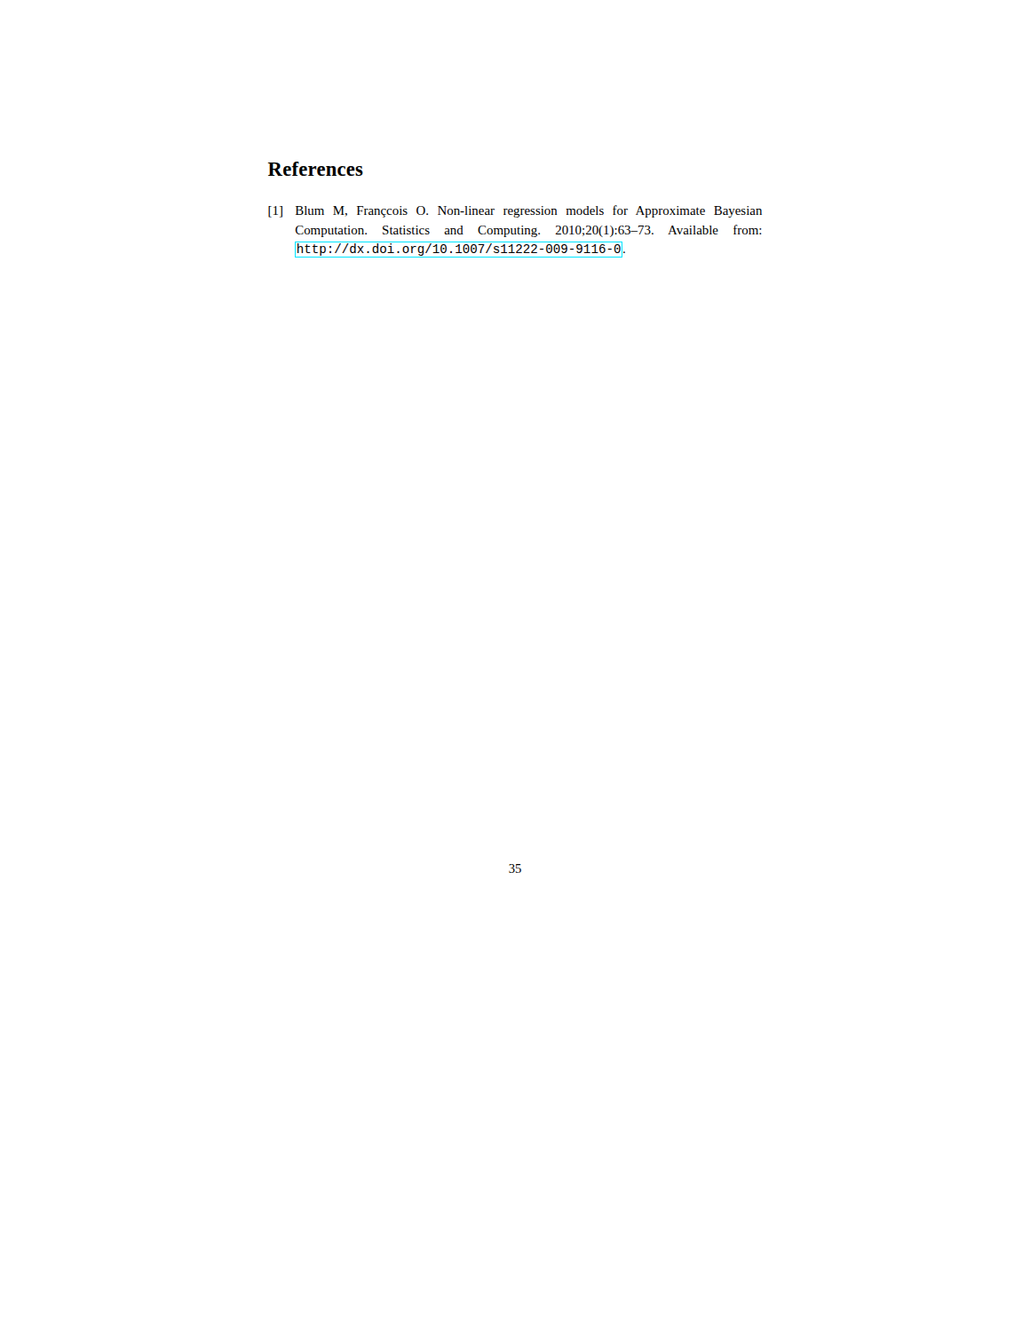References
[1] Blum M, Françcois O. Non-linear regression models for Approximate Bayesian Computation. Statistics and Computing. 2010;20(1):63–73. Available from: http://dx.doi.org/10.1007/s11222-009-9116-0.
35